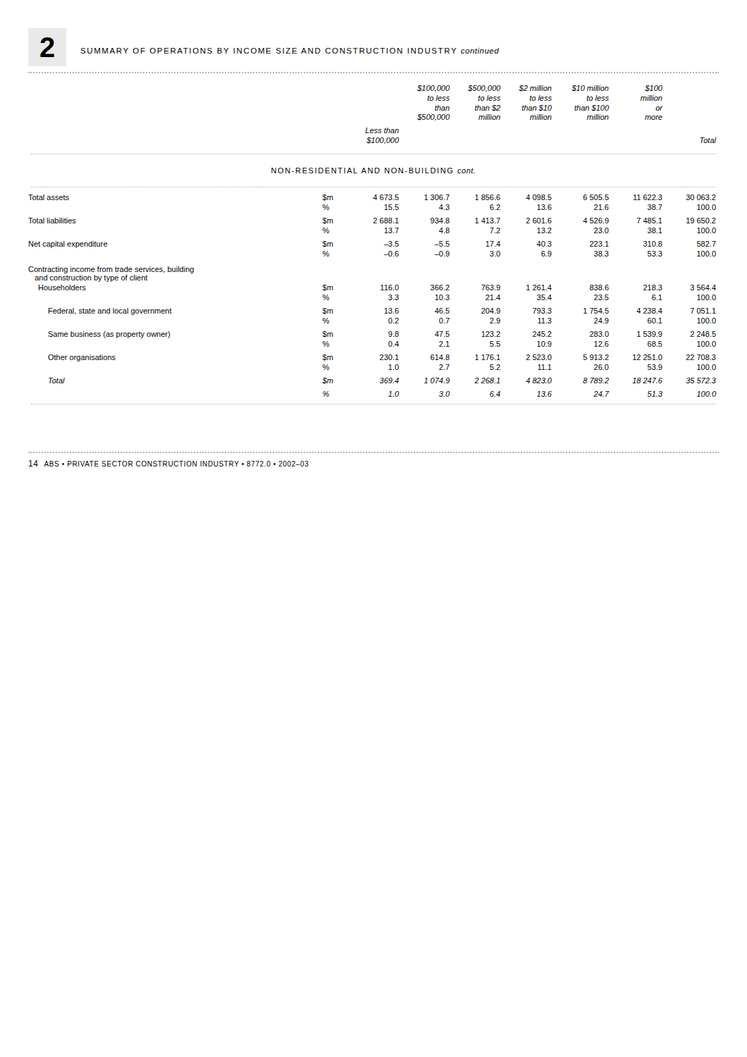2
SUMMARY OF OPERATIONS BY INCOME SIZE AND CONSTRUCTION INDUSTRY continued
| | | | $100,000 to less than $500,000 | $500,000 to less than $2 million | $2 million to less than $10 million | $10 million to less than $100 million | $100 million or more | |
| --- | --- | --- | --- | --- | --- | --- | --- | --- |
| | | Less than $100,000 | | | | | | Total |
| NON-RESIDENTIAL AND NON-BUILDING cont. |
| Total assets | $m | 4 673.5 | 1 306.7 | 1 856.6 | 4 098.5 | 6 505.5 | 11 622.3 | 30 063.2 |
| | % | 15.5 | 4.3 | 6.2 | 13.6 | 21.6 | 38.7 | 100.0 |
| Total liabilities | $m | 2 688.1 | 934.8 | 1 413.7 | 2 601.6 | 4 526.9 | 7 485.1 | 19 650.2 |
| | % | 13.7 | 4.8 | 7.2 | 13.2 | 23.0 | 38.1 | 100.0 |
| Net capital expenditure | $m | –3.5 | –5.5 | 17.4 | 40.3 | 223.1 | 310.8 | 582.7 |
| | % | –0.6 | –0.9 | 3.0 | 6.9 | 38.3 | 53.3 | 100.0 |
| Contracting income from trade services, building and construction by type of client |
| Householders | $m | 116.0 | 366.2 | 763.9 | 1 261.4 | 838.6 | 218.3 | 3 564.4 |
| | % | 3.3 | 10.3 | 21.4 | 35.4 | 23.5 | 6.1 | 100.0 |
| Federal, state and local government | $m | 13.6 | 46.5 | 204.9 | 793.3 | 1 754.5 | 4 238.4 | 7 051.1 |
| | % | 0.2 | 0.7 | 2.9 | 11.3 | 24.9 | 60.1 | 100.0 |
| Same business (as property owner) | $m | 9.8 | 47.5 | 123.2 | 245.2 | 283.0 | 1 539.9 | 2 248.5 |
| | % | 0.4 | 2.1 | 5.5 | 10.9 | 12.6 | 68.5 | 100.0 |
| Other organisations | $m | 230.1 | 614.8 | 1 176.1 | 2 523.0 | 5 913.2 | 12 251.0 | 22 708.3 |
| | % | 1.0 | 2.7 | 5.2 | 11.1 | 26.0 | 53.9 | 100.0 |
| Total | $m | 369.4 | 1 074.9 | 2 268.1 | 4 823.0 | 8 789.2 | 18 247.6 | 35 572.3 |
| | % | 1.0 | 3.0 | 6.4 | 13.6 | 24.7 | 51.3 | 100.0 |
14 ABS • PRIVATE SECTOR CONSTRUCTION INDUSTRY • 8772.0 • 2002–03